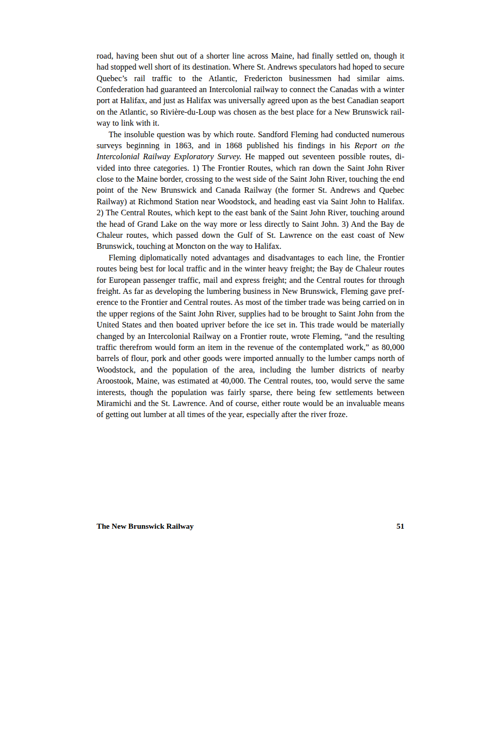road, having been shut out of a shorter line across Maine, had finally settled on, though it had stopped well short of its destination. Where St. Andrews speculators had hoped to secure Quebec’s rail traffic to the Atlantic, Fredericton businessmen had similar aims. Confederation had guaranteed an Intercolonial railway to connect the Canadas with a winter port at Halifax, and just as Halifax was universally agreed upon as the best Canadian seaport on the Atlantic, so Rivière-du-Loup was chosen as the best place for a New Brunswick railway to link with it.
The insoluble question was by which route. Sandford Fleming had conducted numerous surveys beginning in 1863, and in 1868 published his findings in his Report on the Intercolonial Railway Exploratory Survey. He mapped out seventeen possible routes, divided into three categories. 1) The Frontier Routes, which ran down the Saint John River close to the Maine border, crossing to the west side of the Saint John River, touching the end point of the New Brunswick and Canada Railway (the former St. Andrews and Quebec Railway) at Richmond Station near Woodstock, and heading east via Saint John to Halifax. 2) The Central Routes, which kept to the east bank of the Saint John River, touching around the head of Grand Lake on the way more or less directly to Saint John. 3) And the Bay de Chaleur routes, which passed down the Gulf of St. Lawrence on the east coast of New Brunswick, touching at Moncton on the way to Halifax.
Fleming diplomatically noted advantages and disadvantages to each line, the Frontier routes being best for local traffic and in the winter heavy freight; the Bay de Chaleur routes for European passenger traffic, mail and express freight; and the Central routes for through freight. As far as developing the lumbering business in New Brunswick, Fleming gave preference to the Frontier and Central routes. As most of the timber trade was being carried on in the upper regions of the Saint John River, supplies had to be brought to Saint John from the United States and then boated upriver before the ice set in. This trade would be materially changed by an Intercolonial Railway on a Frontier route, wrote Fleming, “and the resulting traffic therefrom would form an item in the revenue of the contemplated work,” as 80,000 barrels of flour, pork and other goods were imported annually to the lumber camps north of Woodstock, and the population of the area, including the lumber districts of nearby Aroostook, Maine, was estimated at 40,000. The Central routes, too, would serve the same interests, though the population was fairly sparse, there being few settlements between Miramichi and the St. Lawrence. And of course, either route would be an invaluable means of getting out lumber at all times of the year, especially after the river froze.
The New Brunswick Railway 51